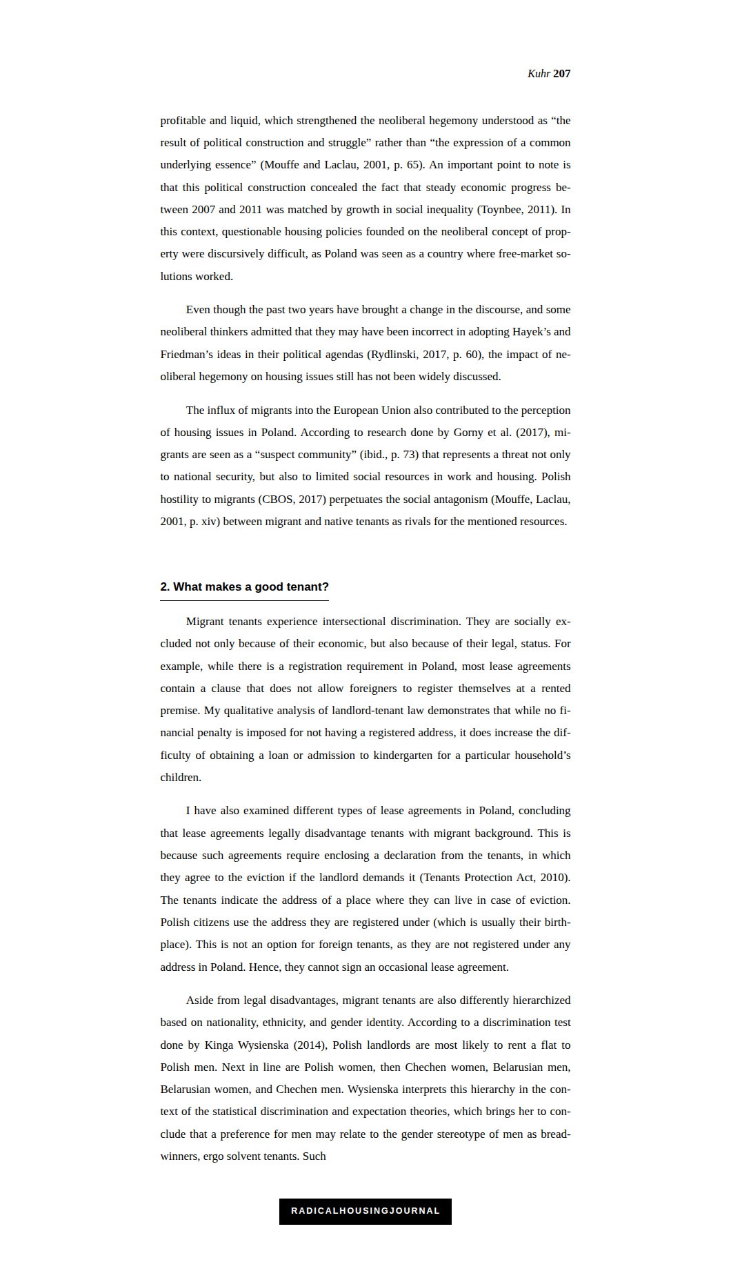Kuhr 207
profitable and liquid, which strengthened the neoliberal hegemony understood as “the result of political construction and struggle” rather than “the expression of a common underlying essence” (Mouffe and Laclau, 2001, p. 65). An important point to note is that this political construction concealed the fact that steady economic progress between 2007 and 2011 was matched by growth in social inequality (Toynbee, 2011). In this context, questionable housing policies founded on the neoliberal concept of property were discursively difficult, as Poland was seen as a country where free-market solutions worked.
Even though the past two years have brought a change in the discourse, and some neoliberal thinkers admitted that they may have been incorrect in adopting Hayek’s and Friedman’s ideas in their political agendas (Rydlinski, 2017, p. 60), the impact of neoliberal hegemony on housing issues still has not been widely discussed.
The influx of migrants into the European Union also contributed to the perception of housing issues in Poland. According to research done by Gorny et al. (2017), migrants are seen as a “suspect community” (ibid., p. 73) that represents a threat not only to national security, but also to limited social resources in work and housing. Polish hostility to migrants (CBOS, 2017) perpetuates the social antagonism (Mouffe, Laclau, 2001, p. xiv) between migrant and native tenants as rivals for the mentioned resources.
2. What makes a good tenant?
Migrant tenants experience intersectional discrimination. They are socially excluded not only because of their economic, but also because of their legal, status. For example, while there is a registration requirement in Poland, most lease agreements contain a clause that does not allow foreigners to register themselves at a rented premise. My qualitative analysis of landlord-tenant law demonstrates that while no financial penalty is imposed for not having a registered address, it does increase the difficulty of obtaining a loan or admission to kindergarten for a particular household’s children.
I have also examined different types of lease agreements in Poland, concluding that lease agreements legally disadvantage tenants with migrant background. This is because such agreements require enclosing a declaration from the tenants, in which they agree to the eviction if the landlord demands it (Tenants Protection Act, 2010). The tenants indicate the address of a place where they can live in case of eviction. Polish citizens use the address they are registered under (which is usually their birthplace). This is not an option for foreign tenants, as they are not registered under any address in Poland. Hence, they cannot sign an occasional lease agreement.
Aside from legal disadvantages, migrant tenants are also differently hierarchized based on nationality, ethnicity, and gender identity. According to a discrimination test done by Kinga Wysienska (2014), Polish landlords are most likely to rent a flat to Polish men. Next in line are Polish women, then Chechen women, Belarusian men, Belarusian women, and Chechen men. Wysienska interprets this hierarchy in the context of the statistical discrimination and expectation theories, which brings her to conclude that a preference for men may relate to the gender stereotype of men as breadwinners, ergo solvent tenants. Such
RADICALHOUSINGJOURNAL